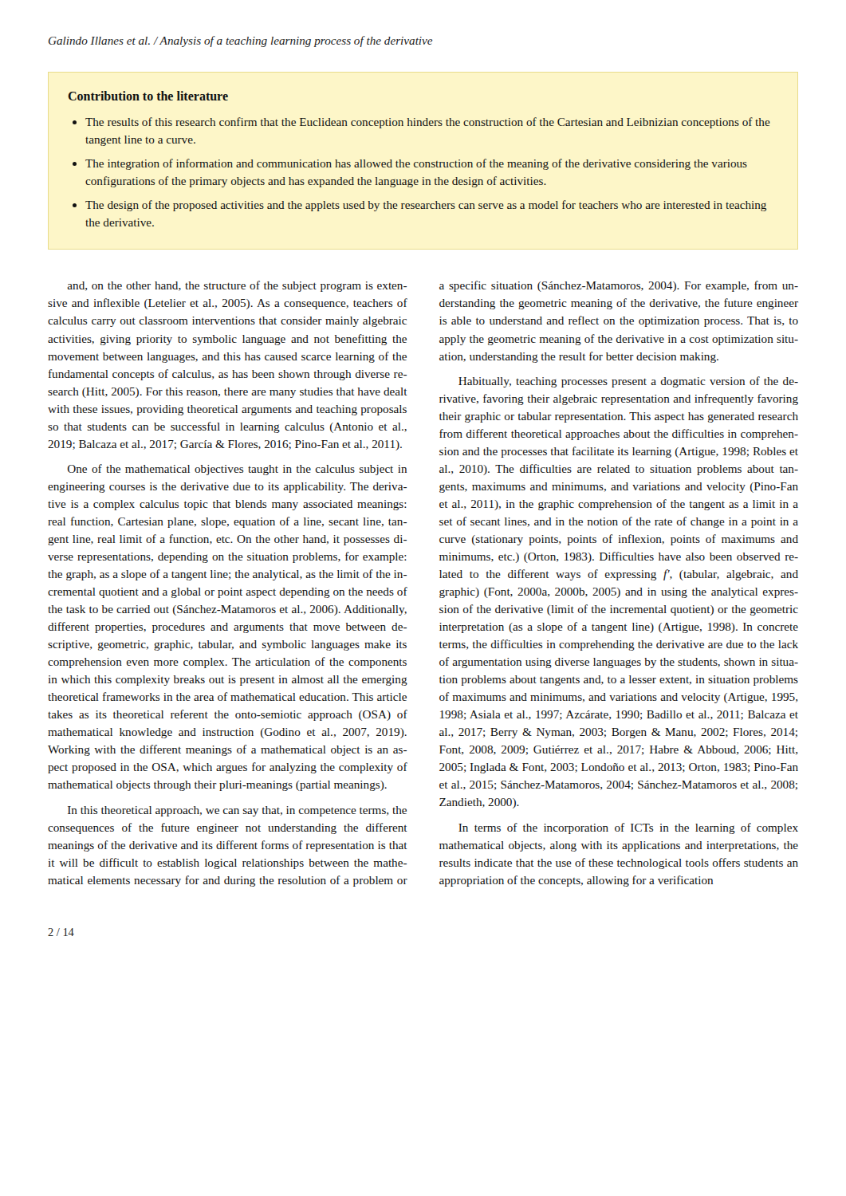Galindo Illanes et al. / Analysis of a teaching learning process of the derivative
Contribution to the literature
The results of this research confirm that the Euclidean conception hinders the construction of the Cartesian and Leibnizian conceptions of the tangent line to a curve.
The integration of information and communication has allowed the construction of the meaning of the derivative considering the various configurations of the primary objects and has expanded the language in the design of activities.
The design of the proposed activities and the applets used by the researchers can serve as a model for teachers who are interested in teaching the derivative.
and, on the other hand, the structure of the subject program is extensive and inflexible (Letelier et al., 2005). As a consequence, teachers of calculus carry out classroom interventions that consider mainly algebraic activities, giving priority to symbolic language and not benefitting the movement between languages, and this has caused scarce learning of the fundamental concepts of calculus, as has been shown through diverse research (Hitt, 2005). For this reason, there are many studies that have dealt with these issues, providing theoretical arguments and teaching proposals so that students can be successful in learning calculus (Antonio et al., 2019; Balcaza et al., 2017; García & Flores, 2016; Pino-Fan et al., 2011).
One of the mathematical objectives taught in the calculus subject in engineering courses is the derivative due to its applicability. The derivative is a complex calculus topic that blends many associated meanings: real function, Cartesian plane, slope, equation of a line, secant line, tangent line, real limit of a function, etc. On the other hand, it possesses diverse representations, depending on the situation problems, for example: the graph, as a slope of a tangent line; the analytical, as the limit of the incremental quotient and a global or point aspect depending on the needs of the task to be carried out (Sánchez-Matamoros et al., 2006). Additionally, different properties, procedures and arguments that move between descriptive, geometric, graphic, tabular, and symbolic languages make its comprehension even more complex. The articulation of the components in which this complexity breaks out is present in almost all the emerging theoretical frameworks in the area of mathematical education. This article takes as its theoretical referent the onto-semiotic approach (OSA) of mathematical knowledge and instruction (Godino et al., 2007, 2019). Working with the different meanings of a mathematical object is an aspect proposed in the OSA, which argues for analyzing the complexity of mathematical objects through their pluri-meanings (partial meanings).
In this theoretical approach, we can say that, in competence terms, the consequences of the future engineer not understanding the different meanings of the derivative and its different forms of representation is that it will be difficult to establish logical relationships between the mathematical elements necessary for and during the resolution of a problem or a specific situation (Sánchez-Matamoros, 2004). For example, from understanding the geometric meaning of the derivative, the future engineer is able to understand and reflect on the optimization process. That is, to apply the geometric meaning of the derivative in a cost optimization situation, understanding the result for better decision making.
Habitually, teaching processes present a dogmatic version of the derivative, favoring their algebraic representation and infrequently favoring their graphic or tabular representation. This aspect has generated research from different theoretical approaches about the difficulties in comprehension and the processes that facilitate its learning (Artigue, 1998; Robles et al., 2010). The difficulties are related to situation problems about tangents, maximums and minimums, and variations and velocity (Pino-Fan et al., 2011), in the graphic comprehension of the tangent as a limit in a set of secant lines, and in the notion of the rate of change in a point in a curve (stationary points, points of inflexion, points of maximums and minimums, etc.) (Orton, 1983). Difficulties have also been observed related to the different ways of expressing f', (tabular, algebraic, and graphic) (Font, 2000a, 2000b, 2005) and in using the analytical expression of the derivative (limit of the incremental quotient) or the geometric interpretation (as a slope of a tangent line) (Artigue, 1998). In concrete terms, the difficulties in comprehending the derivative are due to the lack of argumentation using diverse languages by the students, shown in situation problems about tangents and, to a lesser extent, in situation problems of maximums and minimums, and variations and velocity (Artigue, 1995, 1998; Asiala et al., 1997; Azcárate, 1990; Badillo et al., 2011; Balcaza et al., 2017; Berry & Nyman, 2003; Borgen & Manu, 2002; Flores, 2014; Font, 2008, 2009; Gutiérrez et al., 2017; Habre & Abboud, 2006; Hitt, 2005; Inglada & Font, 2003; Londoño et al., 2013; Orton, 1983; Pino-Fan et al., 2015; Sánchez-Matamoros, 2004; Sánchez-Matamoros et al., 2008; Zandieth, 2000).
In terms of the incorporation of ICTs in the learning of complex mathematical objects, along with its applications and interpretations, the results indicate that the use of these technological tools offers students an appropriation of the concepts, allowing for a verification
2 / 14